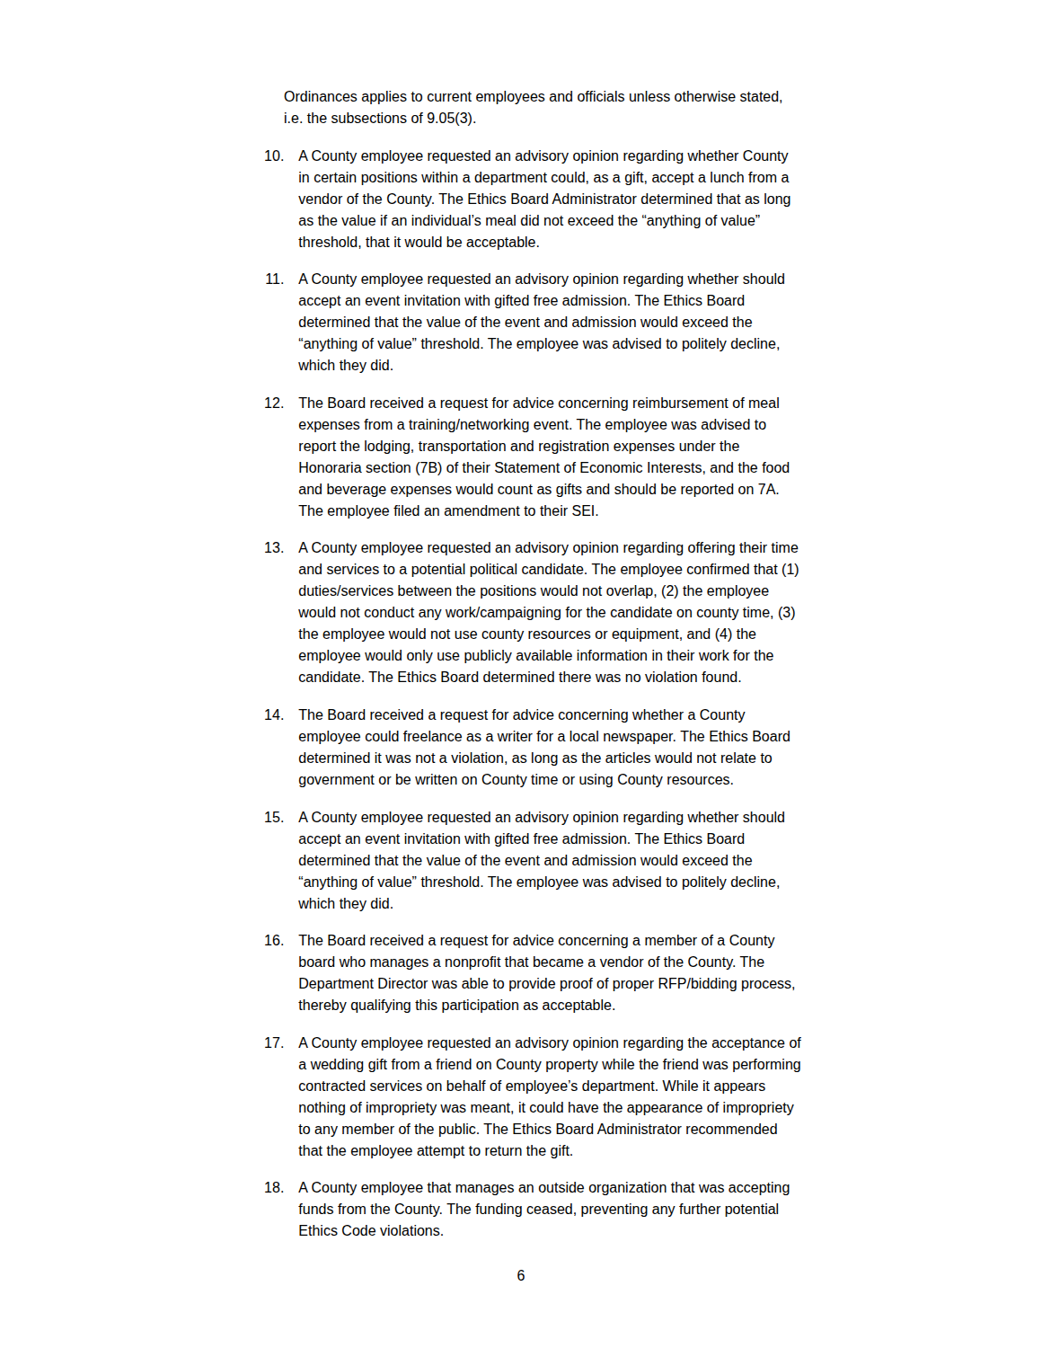Ordinances applies to current employees and officials unless otherwise stated, i.e. the subsections of 9.05(3).
A County employee requested an advisory opinion regarding whether County in certain positions within a department could, as a gift, accept a lunch from a vendor of the County. The Ethics Board Administrator determined that as long as the value if an individual’s meal did not exceed the “anything of value” threshold, that it would be acceptable.
A County employee requested an advisory opinion regarding whether should accept an event invitation with gifted free admission. The Ethics Board determined that the value of the event and admission would exceed the “anything of value” threshold. The employee was advised to politely decline, which they did.
The Board received a request for advice concerning reimbursement of meal expenses from a training/networking event. The employee was advised to report the lodging, transportation and registration expenses under the Honoraria section (7B) of their Statement of Economic Interests, and the food and beverage expenses would count as gifts and should be reported on 7A. The employee filed an amendment to their SEI.
A County employee requested an advisory opinion regarding offering their time and services to a potential political candidate. The employee confirmed that (1) duties/services between the positions would not overlap, (2) the employee would not conduct any work/campaigning for the candidate on county time, (3) the employee would not use county resources or equipment, and (4) the employee would only use publicly available information in their work for the candidate. The Ethics Board determined there was no violation found.
The Board received a request for advice concerning whether a County employee could freelance as a writer for a local newspaper. The Ethics Board determined it was not a violation, as long as the articles would not relate to government or be written on County time or using County resources.
A County employee requested an advisory opinion regarding whether should accept an event invitation with gifted free admission. The Ethics Board determined that the value of the event and admission would exceed the “anything of value” threshold. The employee was advised to politely decline, which they did.
The Board received a request for advice concerning a member of a County board who manages a nonprofit that became a vendor of the County. The Department Director was able to provide proof of proper RFP/bidding process, thereby qualifying this participation as acceptable.
A County employee requested an advisory opinion regarding the acceptance of a wedding gift from a friend on County property while the friend was performing contracted services on behalf of employee’s department. While it appears nothing of impropriety was meant, it could have the appearance of impropriety to any member of the public. The Ethics Board Administrator recommended that the employee attempt to return the gift.
A County employee that manages an outside organization that was accepting funds from the County. The funding ceased, preventing any further potential Ethics Code violations.
6